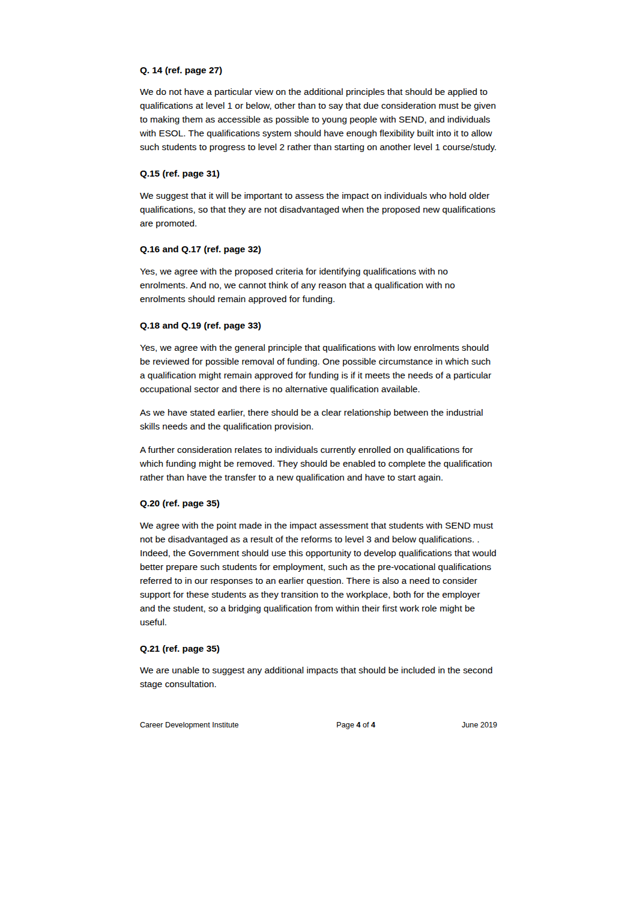Q. 14 (ref. page 27)
We do not have a particular view on the additional principles that should be applied to qualifications at level 1 or below, other than to say that due consideration must be given to making them as accessible as possible to young people with SEND, and individuals with ESOL. The qualifications system should have enough flexibility built into it to allow such students to progress to level 2 rather than starting on another level 1 course/study.
Q.15 (ref. page 31)
We suggest that it will be important to assess the impact on individuals who hold older qualifications, so that they are not disadvantaged when the proposed new qualifications are promoted.
Q.16 and Q.17 (ref. page 32)
Yes, we agree with the proposed criteria for identifying qualifications with no enrolments. And no, we cannot think of any reason that a qualification with no enrolments should remain approved for funding.
Q.18 and Q.19 (ref. page 33)
Yes, we agree with the general principle that qualifications with low enrolments should be reviewed for possible removal of funding. One possible circumstance in which such a qualification might remain approved for funding is if it meets the needs of a particular occupational sector and there is no alternative qualification available.
As we have stated earlier, there should be a clear relationship between the industrial skills needs and the qualification provision.
A further consideration relates to individuals currently enrolled on qualifications for which funding might be removed. They should be enabled to complete the qualification rather than have the transfer to a new qualification and have to start again.
Q.20 (ref. page 35)
We agree with the point made in the impact assessment that students with SEND must not be disadvantaged as a result of the reforms to level 3 and below qualifications. . Indeed, the Government should use this opportunity to develop qualifications that would better prepare such students for employment, such as the pre-vocational qualifications referred to in our responses to an earlier question. There is also a need to consider support for these students as they transition to the workplace, both for the employer and the student, so a bridging qualification from within their first work role might be useful.
Q.21 (ref. page 35)
We are unable to suggest any additional impacts that should be included in the second stage consultation.
Career Development Institute
Page 4 of 4
June 2019